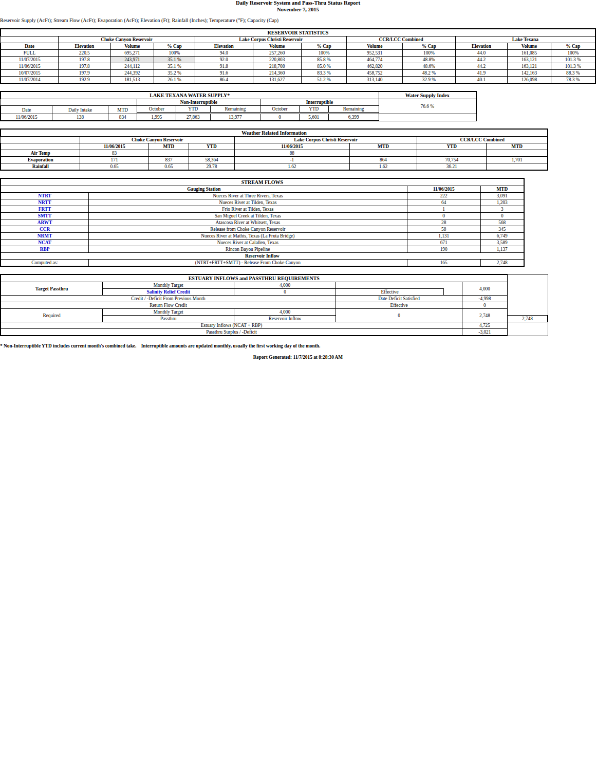Daily Reservoir System and Pass-Thru Status Report
November 7, 2015
Reservoir Supply (AcFt); Stream Flow (AcFt); Evaporation (AcFt); Elevation (Ft); Rainfall (Inches); Temperature (°F); Capacity (Cap)
| / RESERVOIR STATISTICS / / / Choke Canyon Reservoir / Lake Corpus Christi Reservoir / CCR/LCC Combined / Lake Texana / / Date / Elevation / Volume / % Cap / Elevation / Volume / % Cap / Volume / % Cap / Elevation / Volume / % Cap / / FULL / 220.5 / 695,271 / 100% / 94.0 / 257,260 / 100% / 952,531 / 100% / 44.0 / 161,085 / 100% / / 11/07/2015 / 197.8 / 243,971 / 35.1 % / 92.0 / 220,803 / 85.8 % / 464,774 / 48.8% / 44.2 / 163,121 / 101.3 % / / 11/06/2015 / 197.8 / 244,112 / 35.1 % / 91.8 / 218,708 / 85.0 % / 462,820 / 48.6% / 44.2 / 163,121 / 101.3 % / / 10/07/2015 / 197.9 / 244,392 / 35.2 % / 91.6 / 214,360 / 83.3 % / 458,752 / 48.2 % / 41.9 / 142,163 / 88.3 % / / 11/07/2014 / 192.9 / 181,513 / 26.1 % / 86.4 / 131,627 / 51.2 % / 313,140 / 32.9 % / 40.1 / 126,098 / 78.3 % / |
| / LAKE TEXANA WATER SUPPLY* / Water Supply Index / / / / / Non-Interruptible / Interruptible / 76.6 % / / Date / Daily Intake / MTD / October / YTD / Remaining / October / YTD / Remaining / / 11/06/2015 / 138 / 834 / 1,995 / 27,863 / 13,977 / 0 / 5,601 / 6,399 / / |
| / Weather Related Information / / / Choke Canyon Reservoir / Lake Corpus Christi Reservoir / CCR/LCC Combined / / / 11/06/2015 / MTD / YTD / 11/06/2015 / MTD / YTD / MTD / / Air Temp / 83 / / / 88 / / / / / Evaporation / 171 / 837 / 58,364 / -1 / 864 / 70,754 / 1,701 / / Rainfall / 0.65 / 0.65 / 29.78 / 1.62 / 1.62 / 36.21 / / |
129,118
| / STREAM FLOWS / / Gauging Station / 11/06/2015 / MTD / / NTRT / Nueces River at Three Rivers, Texas / 222 / 3,091 / / NRTT / Nueces River at Tilden, Texas / 64 / 1,203 / / FRTT / Frio River at Tilden, Texas / 1 / 3 / / SMTT / San Miguel Creek at Tilden, Texas / 0 / 0 / / ARWT / Atascosa River at Whitsett, Texas / 28 / 568 / / CCR / Release from Choke Canyon Reservoir / 58 / 345 / / NRMT / Nueces River at Mathis, Texas (La Fruta Bridge) / 1,131 / 6,749 / / NCAT / Nueces River at Calallen, Texas / 671 / 3,589 / / RBP / Rincon Bayou Pipeline / 190 / 1,137 / / Reservoir Inflow / / Computed as: / (NTRT+FRTT+SMTT) - Release From Choke Canyon / 165 / 2,748 / |
| / ESTUARY INFLOWS and PASSTHRU REQUIREMENTS / / Target Passthru / Monthly Target / 4,000 / / / 4,000 / / Salinity Relief Credit / 0 / Effective / / / Credit / -Deficit From Previous Month / Date Deficit Satisfied / -4,998 / / Return Flow Credit / Effective / 0 / / Required / Monthly Target / 4,000 / 0 / 2,748 / / Passthru / Reservoir Inflow / 2,748 / / Estuary Inflows (NCAT + RBP) / 4,725 / / Passthru Surplus / -Deficit / -3,021 / |
* Non-Interruptible YTD includes current month's combined take. Interruptible amounts are updated monthly, usually the first working day of the month.
Report Generated: 11/7/2015 at 8:28:30 AM